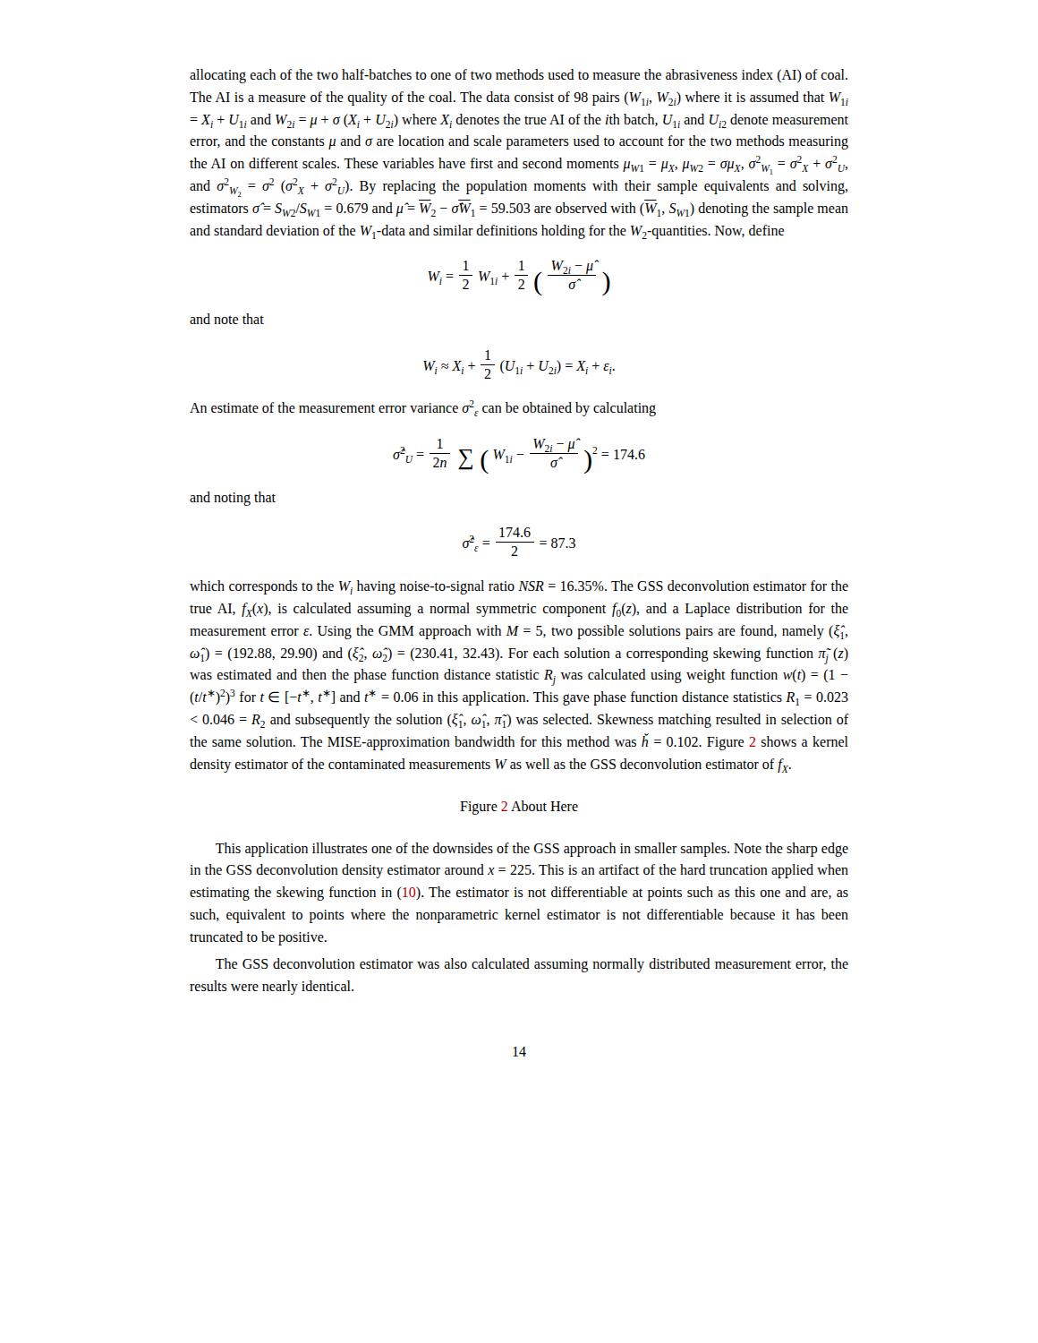allocating each of the two half-batches to one of two methods used to measure the abrasiveness index (AI) of coal. The AI is a measure of the quality of the coal. The data consist of 98 pairs (W1i, W2i) where it is assumed that W1i = Xi + U1i and W2i = μ + σ (Xi + U2i) where Xi denotes the true AI of the ith batch, U1i and Ui2 denote measurement error, and the constants μ and σ are location and scale parameters used to account for the two methods measuring the AI on different scales. These variables have first and second moments μW1 = μX, μW2 = σμX, σ2W1 = σ2X + σ2U, and σ2W2 = σ2 (σ2X + σ2U). By replacing the population moments with their sample equivalents and solving, estimators σ̂ = SW2/SW1 = 0.679 and μ̂ = W2 − σ̂W1 = 59.503 are observed with (W1, SW1) denoting the sample mean and standard deviation of the W1-data and similar definitions holding for the W2-quantities. Now, define
Wi = 12 W1i + 12 ( W2i − μ̂σ̂ )
and note that
Wi ≈ Xi + 12 (U1i + U2i) = Xi + εi.
An estimate of the measurement error variance σ2ε can be obtained by calculating
σ̂2U = 12n ∑ ( W1i − W2i − μ̂σ̂ )2 = 174.6
and noting that
σ̂2ε = 174.62 = 87.3
which corresponds to the Wi having noise-to-signal ratio NSR = 16.35%. The GSS deconvolution estimator for the true AI, fX(x), is calculated assuming a normal symmetric component f0(z), and a Laplace distribution for the measurement error ε. Using the GMM approach with M = 5, two possible solutions pairs are found, namely (ξ̂1, ω̂1) = (192.88, 29.90) and (ξ̂2, ω̂2) = (230.41, 32.43). For each solution a corresponding skewing function π̃j (z) was estimated and then the phase function distance statistic Rj was calculated using weight function w(t) = (1 − (t/t∗)2)3 for t ∈ [−t∗, t∗] and t∗ = 0.06 in this application. This gave phase function distance statistics R1 = 0.023 < 0.046 = R2 and subsequently the solution (ξ̂1, ω̂1, π̃1) was selected. Skewness matching resulted in selection of the same solution. The MISE-approximation bandwidth for this method was ȟ = 0.102. Figure 2 shows a kernel density estimator of the contaminated measurements W as well as the GSS deconvolution estimator of fX.
Figure 2 About Here
This application illustrates one of the downsides of the GSS approach in smaller samples. Note the sharp edge in the GSS deconvolution density estimator around x = 225. This is an artifact of the hard truncation applied when estimating the skewing function in (10). The estimator is not differentiable at points such as this one and are, as such, equivalent to points where the nonparametric kernel estimator is not differentiable because it has been truncated to be positive.
The GSS deconvolution estimator was also calculated assuming normally distributed measurement error, the results were nearly identical.
14